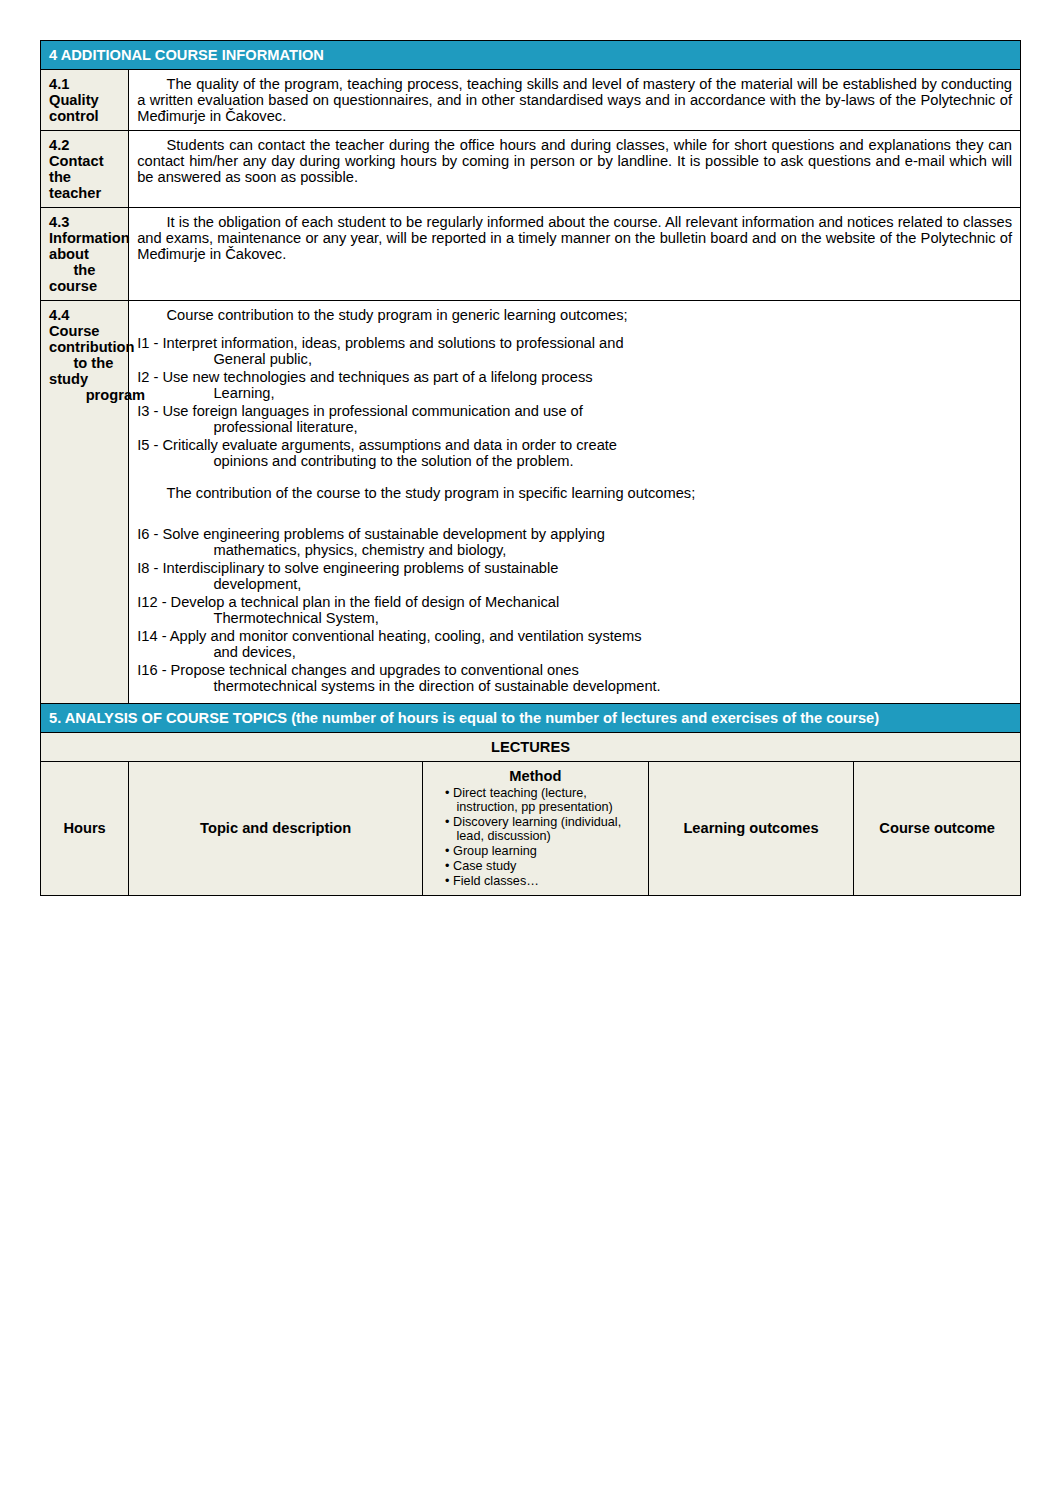| 4 ADDITIONAL COURSE INFORMATION |
| 4.1 Quality control | The quality of the program, teaching process, teaching skills and level of mastery of the material will be established by conducting a written evaluation based on questionnaires, and in other standardised ways and in accordance with the by-laws of the Polytechnic of Međimurje in Čakovec. |
| 4.2 Contact the teacher | Students can contact the teacher during the office hours and during classes, while for short questions and explanations they can contact him/her any day during working hours by coming in person or by landline. It is possible to ask questions and e-mail which will be answered as soon as possible. |
| 4.3 Information about the course | It is the obligation of each student to be regularly informed about the course. All relevant information and notices related to classes and exams, maintenance or any year, will be reported in a timely manner on the bulletin board and on the website of the Polytechnic of Međimurje in Čakovec. |
| 4.4 Course contribution to the study program | Course contribution to the study program in generic learning outcomes; I1 - Interpret information, ideas, problems and solutions to professional and General public, I2 - Use new technologies and techniques as part of a lifelong process Learning, I3 - Use foreign languages in professional communication and use of professional literature, I5 - Critically evaluate arguments, assumptions and data in order to create opinions and contributing to the solution of the problem. The contribution of the course to the study program in specific learning outcomes; I6 - Solve engineering problems of sustainable development by applying mathematics, physics, chemistry and biology, I8 - Interdisciplinary to solve engineering problems of sustainable development, I12 - Develop a technical plan in the field of design of Mechanical Thermotechnical System, I14 - Apply and monitor conventional heating, cooling, and ventilation systems and devices, I16 - Propose technical changes and upgrades to conventional ones thermotechnical systems in the direction of sustainable development. |
| 5. ANALYSIS OF COURSE TOPICS (the number of hours is equal to the number of lectures and exercises of the course) |
| LECTURES |
| Hours | Topic and description | Method Direct teaching (lecture, instruction, pp presentation) Discovery learning (individual, lead, discussion) Group learning Case study Field classes… | Learning outcomes | Course outcome |